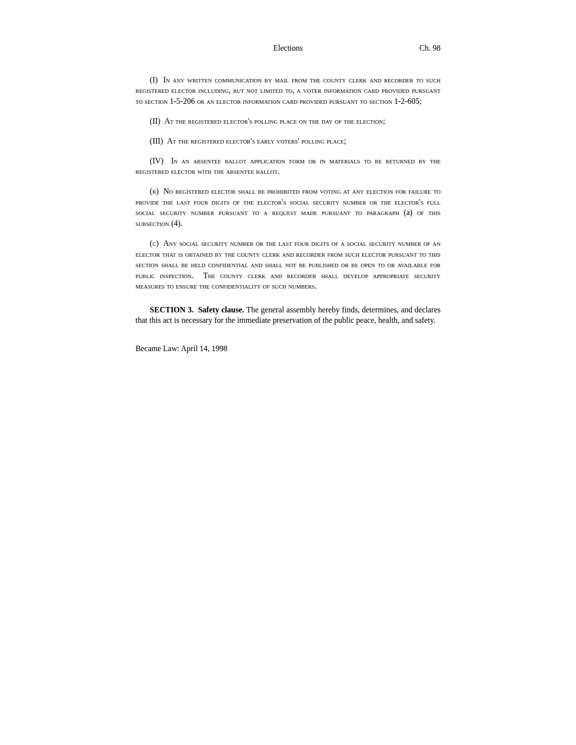Elections Ch. 98
(I) In any written communication by mail from the county clerk and recorder to such registered elector including, but not limited to, a voter information card provided pursuant to section 1-5-206 or an elector information card provided pursuant to section 1-2-605;
(II) At the registered elector's polling place on the day of the election;
(III) At the registered elector's early voters' polling place;
(IV) In an absentee ballot application form or in materials to be returned by the registered elector with the absentee ballot.
(b) No registered elector shall be prohibited from voting at any election for failure to provide the last four digits of the elector's social security number or the elector's full social security number pursuant to a request made pursuant to paragraph (a) of this subsection (4).
(c) Any social security number or the last four digits of a social security number of an elector that is obtained by the county clerk and recorder from such elector pursuant to this section shall be held confidential and shall not be published or be open to or available for public inspection. The county clerk and recorder shall develop appropriate security measures to ensure the confidentiality of such numbers.
SECTION 3. Safety clause. The general assembly hereby finds, determines, and declares that this act is necessary for the immediate preservation of the public peace, health, and safety.
Became Law: April 14, 1998